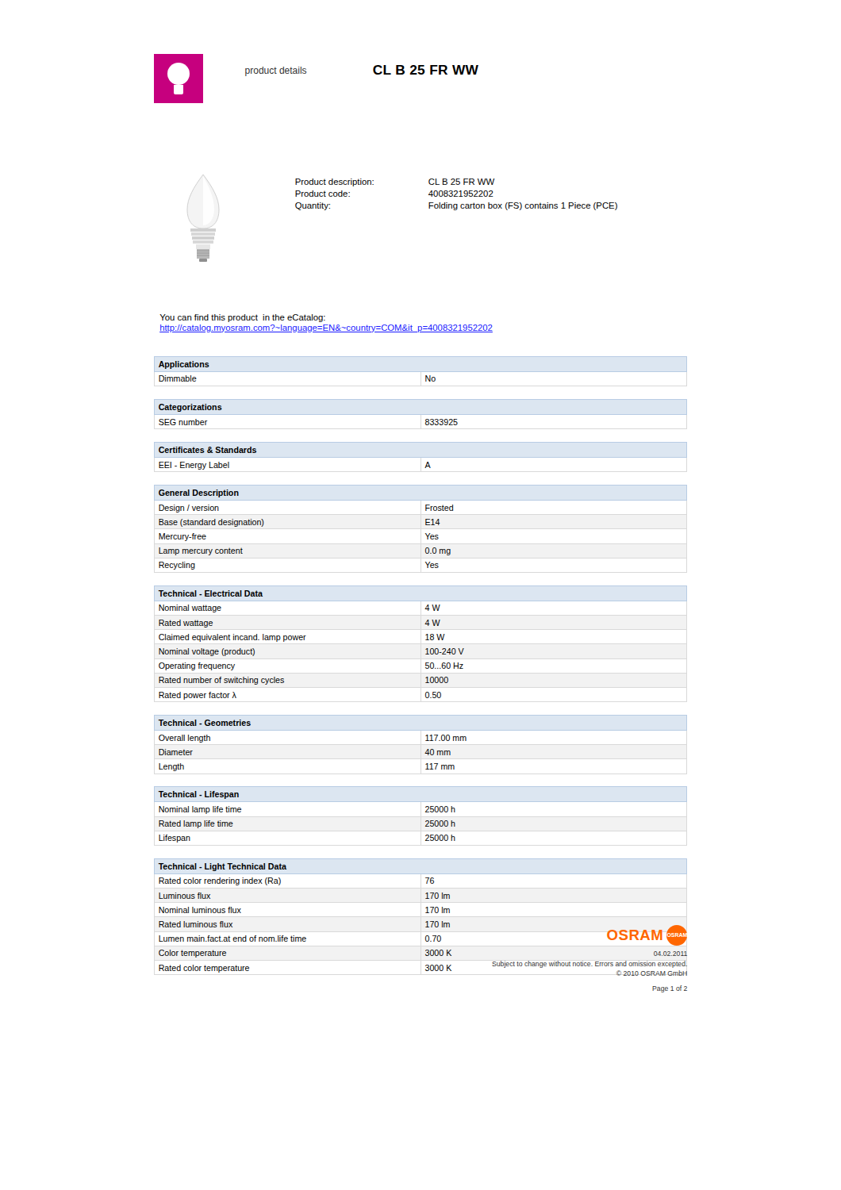product details
CL B 25 FR WW
| Product description: | CL B 25 FR WW |
| Product code: | 4008321952202 |
| Quantity: | Folding carton box (FS) contains 1 Piece (PCE) |
You can find this product in the eCatalog:
http://catalog.myosram.com?~language=EN&~country=COM&it_p=4008321952202
| Applications |
| --- |
| Dimmable | No |
| Categorizations |
| --- |
| SEG number | 8333925 |
| Certificates & Standards |
| --- |
| EEI - Energy Label | A |
| General Description |
| --- |
| Design / version | Frosted |
| Base (standard designation) | E14 |
| Mercury-free | Yes |
| Lamp mercury content | 0.0 mg |
| Recycling | Yes |
| Technical - Electrical Data |
| --- |
| Nominal wattage | 4 W |
| Rated wattage | 4 W |
| Claimed equivalent incand. lamp power | 18 W |
| Nominal voltage (product) | 100-240 V |
| Operating frequency | 50...60 Hz |
| Rated number of switching cycles | 10000 |
| Rated power factor λ | 0.50 |
| Technical - Geometries |
| --- |
| Overall length | 117.00 mm |
| Diameter | 40 mm |
| Length | 117 mm |
| Technical - Lifespan |
| --- |
| Nominal lamp life time | 25000 h |
| Rated lamp life time | 25000 h |
| Lifespan | 25000 h |
| Technical - Light Technical Data |
| --- |
| Rated color rendering index (Ra) | 76 |
| Luminous flux | 170 lm |
| Nominal luminous flux | 170 lm |
| Rated luminous flux | 170 lm |
| Lumen main.fact.at end of nom.life time | 0.70 |
| Color temperature | 3000 K |
| Rated color temperature | 3000 K |
OSRAM OSRAM
04.02.2011
Subject to change without notice. Errors and omission excepted.
© 2010 OSRAM GmbH
Page 1 of 2